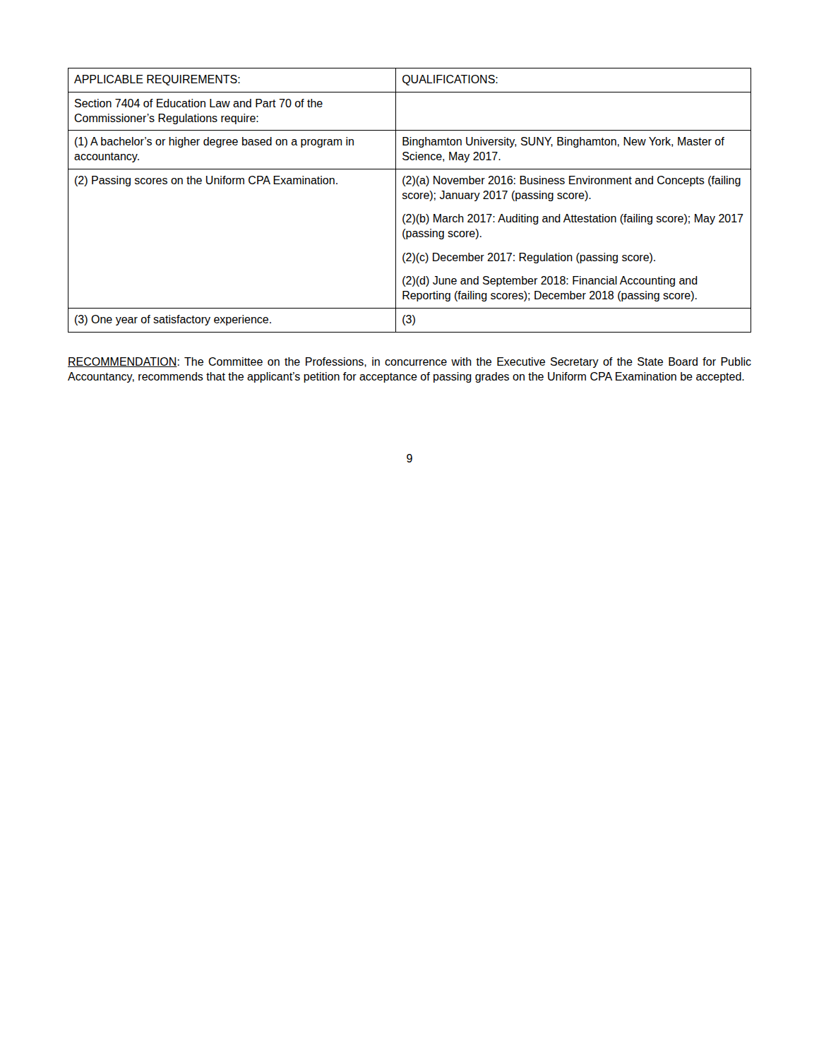| APPLICABLE REQUIREMENTS: | QUALIFICATIONS: |
| Section 7404 of Education Law and Part 70 of the Commissioner’s Regulations require: | |
| (1) A bachelor’s or higher degree based on a program in accountancy. | Binghamton University, SUNY, Binghamton, New York, Master of Science, May 2017. |
| (2) Passing scores on the Uniform CPA Examination. | (2)(a) November 2016: Business Environment and Concepts (failing score); January 2017 (passing score). (2)(b) March 2017: Auditing and Attestation (failing score); May 2017 (passing score). (2)(c) December 2017: Regulation (passing score). (2)(d) June and September 2018: Financial Accounting and Reporting (failing scores); December 2018 (passing score). |
| (3) One year of satisfactory experience. | (3) |
RECOMMENDATION: The Committee on the Professions, in concurrence with the Executive Secretary of the State Board for Public Accountancy, recommends that the applicant’s petition for acceptance of passing grades on the Uniform CPA Examination be accepted.
9